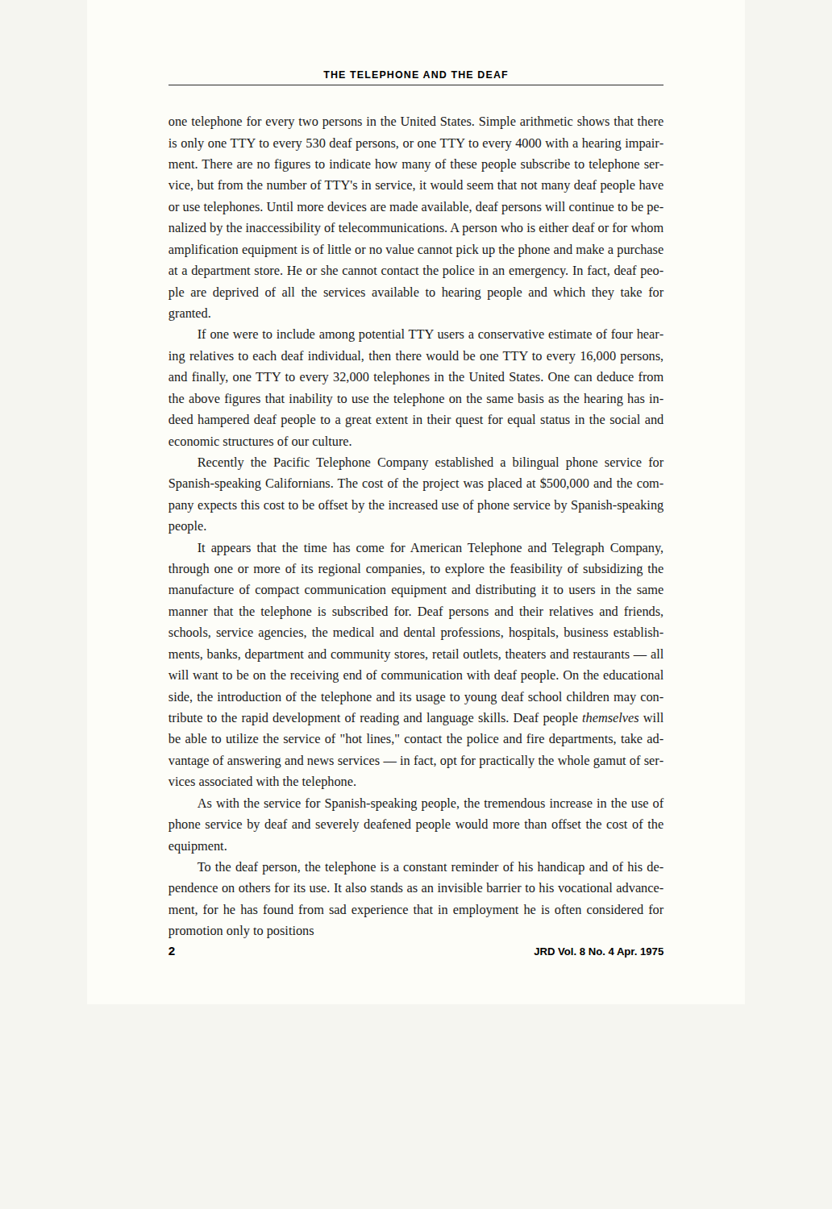THE TELEPHONE AND THE DEAF
one telephone for every two persons in the United States. Simple arithmetic shows that there is only one TTY to every 530 deaf persons, or one TTY to every 4000 with a hearing impairment. There are no figures to indicate how many of these people subscribe to telephone service, but from the number of TTY's in service, it would seem that not many deaf people have or use telephones. Until more devices are made available, deaf persons will continue to be penalized by the inaccessibility of telecommunications. A person who is either deaf or for whom amplification equipment is of little or no value cannot pick up the phone and make a purchase at a department store. He or she cannot contact the police in an emergency. In fact, deaf people are deprived of all the services available to hearing people and which they take for granted.
If one were to include among potential TTY users a conservative estimate of four hearing relatives to each deaf individual, then there would be one TTY to every 16,000 persons, and finally, one TTY to every 32,000 telephones in the United States. One can deduce from the above figures that inability to use the telephone on the same basis as the hearing has indeed hampered deaf people to a great extent in their quest for equal status in the social and economic structures of our culture.
Recently the Pacific Telephone Company established a bilingual phone service for Spanish-speaking Californians. The cost of the project was placed at $500,000 and the company expects this cost to be offset by the increased use of phone service by Spanish-speaking people.
It appears that the time has come for American Telephone and Telegraph Company, through one or more of its regional companies, to explore the feasibility of subsidizing the manufacture of compact communication equipment and distributing it to users in the same manner that the telephone is subscribed for. Deaf persons and their relatives and friends, schools, service agencies, the medical and dental professions, hospitals, business establishments, banks, department and community stores, retail outlets, theaters and restaurants — all will want to be on the receiving end of communication with deaf people. On the educational side, the introduction of the telephone and its usage to young deaf school children may contribute to the rapid development of reading and language skills. Deaf people themselves will be able to utilize the service of "hot lines," contact the police and fire departments, take advantage of answering and news services — in fact, opt for practically the whole gamut of services associated with the telephone.
As with the service for Spanish-speaking people, the tremendous increase in the use of phone service by deaf and severely deafened people would more than offset the cost of the equipment.
To the deaf person, the telephone is a constant reminder of his handicap and of his dependence on others for its use. It also stands as an invisible barrier to his vocational advancement, for he has found from sad experience that in employment he is often considered for promotion only to positions
2 JRD Vol. 8 No. 4 Apr. 1975